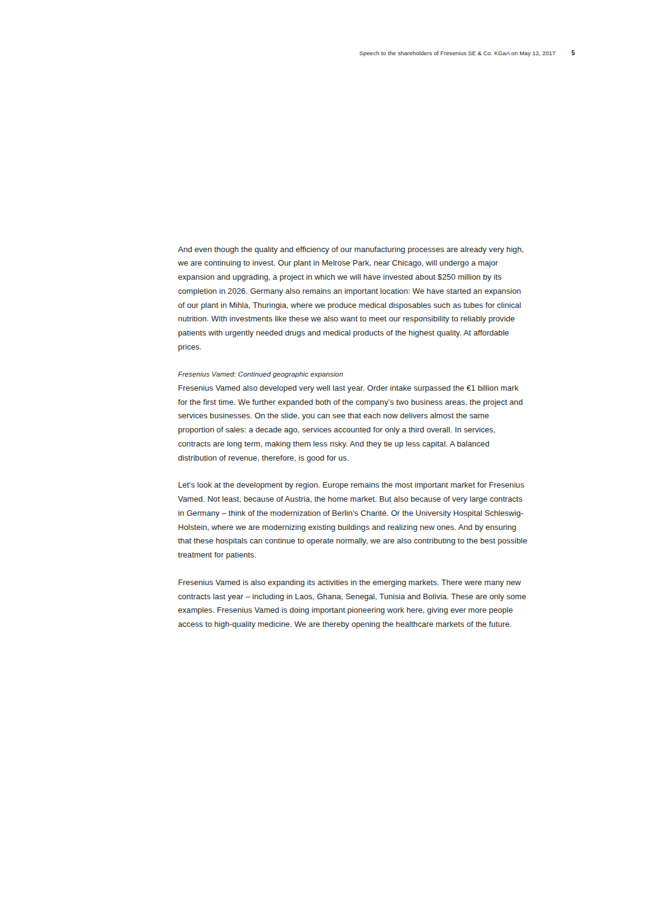Speech to the shareholders of Fresenius SE & Co. KGaA on May 12, 20175
And even though the quality and efficiency of our manufacturing processes are already very high, we are continuing to invest. Our plant in Melrose Park, near Chicago, will undergo a major expansion and upgrading, a project in which we will have invested about $250 million by its completion in 2026. Germany also remains an important location: We have started an expansion of our plant in Mihla, Thuringia, where we produce medical disposables such as tubes for clinical nutrition. With investments like these we also want to meet our responsibility to reliably provide patients with urgently needed drugs and medical products of the highest quality. At affordable prices.
Fresenius Vamed: Continued geographic expansion
Fresenius Vamed also developed very well last year. Order intake surpassed the €1 billion mark for the first time. We further expanded both of the company’s two business areas, the project and services businesses. On the slide, you can see that each now delivers almost the same proportion of sales: a decade ago, services accounted for only a third overall. In services, contracts are long term, making them less risky. And they tie up less capital. A balanced distribution of revenue, therefore, is good for us.
Let’s look at the development by region. Europe remains the most important market for Fresenius Vamed. Not least, because of Austria, the home market. But also because of very large contracts in Germany – think of the modernization of Berlin’s Charité. Or the University Hospital Schleswig-Holstein, where we are modernizing existing buildings and realizing new ones. And by ensuring that these hospitals can continue to operate normally, we are also contributing to the best possible treatment for patients.
Fresenius Vamed is also expanding its activities in the emerging markets. There were many new contracts last year – including in Laos, Ghana, Senegal, Tunisia and Bolivia. These are only some examples. Fresenius Vamed is doing important pioneering work here, giving ever more people access to high-quality medicine. We are thereby opening the healthcare markets of the future.